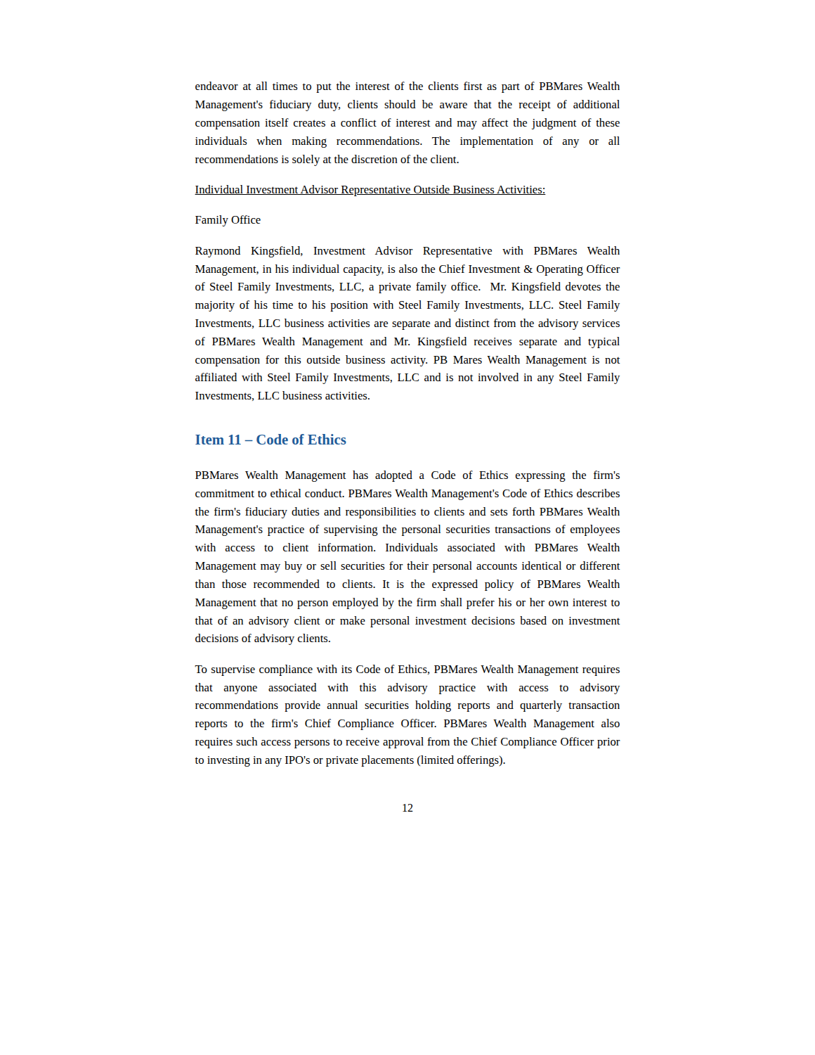endeavor at all times to put the interest of the clients first as part of PBMares Wealth Management's fiduciary duty, clients should be aware that the receipt of additional compensation itself creates a conflict of interest and may affect the judgment of these individuals when making recommendations. The implementation of any or all recommendations is solely at the discretion of the client.
Individual Investment Advisor Representative Outside Business Activities:
Family Office
Raymond Kingsfield, Investment Advisor Representative with PBMares Wealth Management, in his individual capacity, is also the Chief Investment & Operating Officer of Steel Family Investments, LLC, a private family office. Mr. Kingsfield devotes the majority of his time to his position with Steel Family Investments, LLC. Steel Family Investments, LLC business activities are separate and distinct from the advisory services of PBMares Wealth Management and Mr. Kingsfield receives separate and typical compensation for this outside business activity. PB Mares Wealth Management is not affiliated with Steel Family Investments, LLC and is not involved in any Steel Family Investments, LLC business activities.
Item 11 – Code of Ethics
PBMares Wealth Management has adopted a Code of Ethics expressing the firm's commitment to ethical conduct. PBMares Wealth Management's Code of Ethics describes the firm's fiduciary duties and responsibilities to clients and sets forth PBMares Wealth Management's practice of supervising the personal securities transactions of employees with access to client information. Individuals associated with PBMares Wealth Management may buy or sell securities for their personal accounts identical or different than those recommended to clients. It is the expressed policy of PBMares Wealth Management that no person employed by the firm shall prefer his or her own interest to that of an advisory client or make personal investment decisions based on investment decisions of advisory clients.
To supervise compliance with its Code of Ethics, PBMares Wealth Management requires that anyone associated with this advisory practice with access to advisory recommendations provide annual securities holding reports and quarterly transaction reports to the firm's Chief Compliance Officer. PBMares Wealth Management also requires such access persons to receive approval from the Chief Compliance Officer prior to investing in any IPO's or private placements (limited offerings).
12